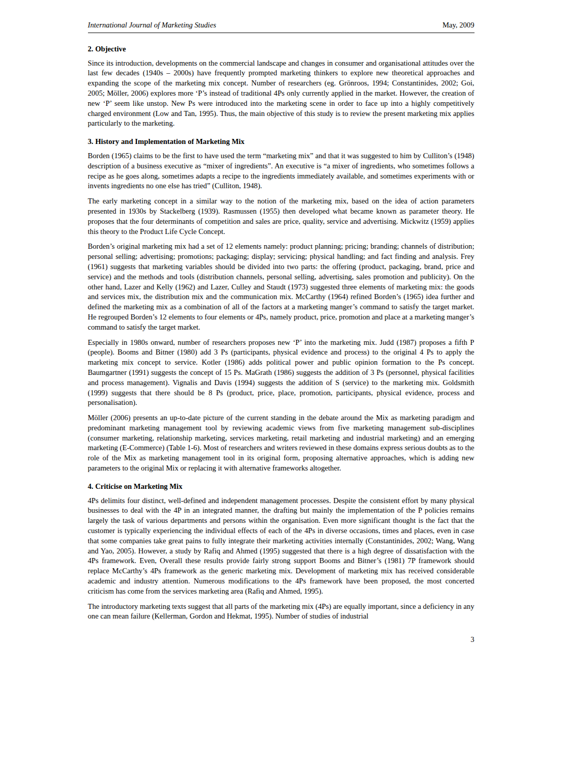International Journal of Marketing Studies May, 2009
2. Objective
Since its introduction, developments on the commercial landscape and changes in consumer and organisational attitudes over the last few decades (1940s – 2000s) have frequently prompted marketing thinkers to explore new theoretical approaches and expanding the scope of the marketing mix concept. Number of researchers (eg. Grönroos, 1994; Constantinides, 2002; Goi, 2005; Möller, 2006) explores more ‘P’s instead of traditional 4Ps only currently applied in the market. However, the creation of new ‘P’ seem like unstop. New Ps were introduced into the marketing scene in order to face up into a highly competitively charged environment (Low and Tan, 1995). Thus, the main objective of this study is to review the present marketing mix applies particularly to the marketing.
3. History and Implementation of Marketing Mix
Borden (1965) claims to be the first to have used the term “marketing mix” and that it was suggested to him by Culliton’s (1948) description of a business executive as “mixer of ingredients”. An executive is “a mixer of ingredients, who sometimes follows a recipe as he goes along, sometimes adapts a recipe to the ingredients immediately available, and sometimes experiments with or invents ingredients no one else has tried” (Culliton, 1948).
The early marketing concept in a similar way to the notion of the marketing mix, based on the idea of action parameters presented in 1930s by Stackelberg (1939). Rasmussen (1955) then developed what became known as parameter theory. He proposes that the four determinants of competition and sales are price, quality, service and advertising. Mickwitz (1959) applies this theory to the Product Life Cycle Concept.
Borden’s original marketing mix had a set of 12 elements namely: product planning; pricing; branding; channels of distribution; personal selling; advertising; promotions; packaging; display; servicing; physical handling; and fact finding and analysis. Frey (1961) suggests that marketing variables should be divided into two parts: the offering (product, packaging, brand, price and service) and the methods and tools (distribution channels, personal selling, advertising, sales promotion and publicity). On the other hand, Lazer and Kelly (1962) and Lazer, Culley and Staudt (1973) suggested three elements of marketing mix: the goods and services mix, the distribution mix and the communication mix. McCarthy (1964) refined Borden’s (1965) idea further and defined the marketing mix as a combination of all of the factors at a marketing manger’s command to satisfy the target market. He regrouped Borden’s 12 elements to four elements or 4Ps, namely product, price, promotion and place at a marketing manger’s command to satisfy the target market.
Especially in 1980s onward, number of researchers proposes new ‘P’ into the marketing mix. Judd (1987) proposes a fifth P (people). Booms and Bitner (1980) add 3 Ps (participants, physical evidence and process) to the original 4 Ps to apply the marketing mix concept to service. Kotler (1986) adds political power and public opinion formation to the Ps concept. Baumgartner (1991) suggests the concept of 15 Ps. MaGrath (1986) suggests the addition of 3 Ps (personnel, physical facilities and process management). Vignalis and Davis (1994) suggests the addition of S (service) to the marketing mix. Goldsmith (1999) suggests that there should be 8 Ps (product, price, place, promotion, participants, physical evidence, process and personalisation).
Möller (2006) presents an up-to-date picture of the current standing in the debate around the Mix as marketing paradigm and predominant marketing management tool by reviewing academic views from five marketing management sub-disciplines (consumer marketing, relationship marketing, services marketing, retail marketing and industrial marketing) and an emerging marketing (E-Commerce) (Table 1-6). Most of researchers and writers reviewed in these domains express serious doubts as to the role of the Mix as marketing management tool in its original form, proposing alternative approaches, which is adding new parameters to the original Mix or replacing it with alternative frameworks altogether.
4. Criticise on Marketing Mix
4Ps delimits four distinct, well-defined and independent management processes. Despite the consistent effort by many physical businesses to deal with the 4P in an integrated manner, the drafting but mainly the implementation of the P policies remains largely the task of various departments and persons within the organisation. Even more significant thought is the fact that the customer is typically experiencing the individual effects of each of the 4Ps in diverse occasions, times and places, even in case that some companies take great pains to fully integrate their marketing activities internally (Constantinides, 2002; Wang, Wang and Yao, 2005). However, a study by Rafiq and Ahmed (1995) suggested that there is a high degree of dissatisfaction with the 4Ps framework. Even, Overall these results provide fairly strong support Booms and Bitner’s (1981) 7P framework should replace McCarthy’s 4Ps framework as the generic marketing mix. Development of marketing mix has received considerable academic and industry attention. Numerous modifications to the 4Ps framework have been proposed, the most concerted criticism has come from the services marketing area (Rafiq and Ahmed, 1995).
The introductory marketing texts suggest that all parts of the marketing mix (4Ps) are equally important, since a deficiency in any one can mean failure (Kellerman, Gordon and Hekmat, 1995). Number of studies of industrial
3